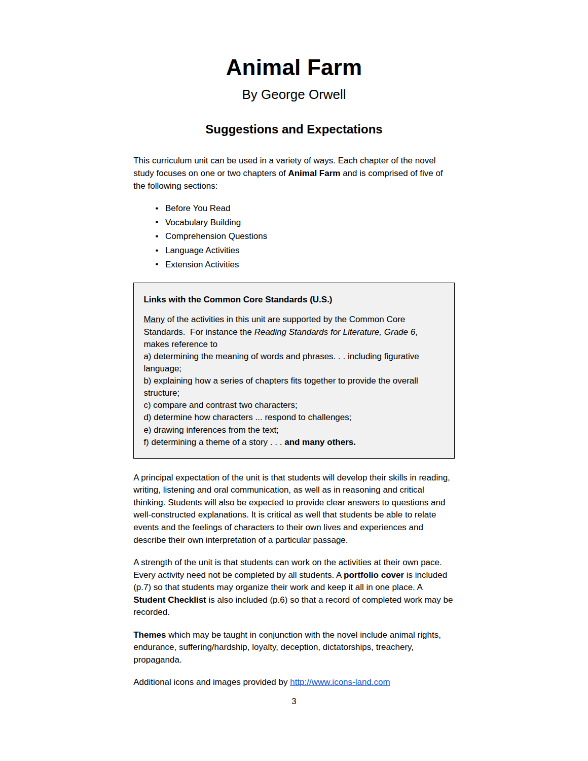Animal Farm
By George Orwell
Suggestions and Expectations
This curriculum unit can be used in a variety of ways. Each chapter of the novel study focuses on one or two chapters of Animal Farm and is comprised of five of the following sections:
Before You Read
Vocabulary Building
Comprehension Questions
Language Activities
Extension Activities
Links with the Common Core Standards (U.S.)
Many of the activities in this unit are supported by the Common Core Standards. For instance the Reading Standards for Literature, Grade 6, makes reference to a) determining the meaning of words and phrases. . . including figurative language; b) explaining how a series of chapters fits together to provide the overall structure; c) compare and contrast two characters; d) determine how characters ... respond to challenges; e) drawing inferences from the text; f) determining a theme of a story . . . and many others.
A principal expectation of the unit is that students will develop their skills in reading, writing, listening and oral communication, as well as in reasoning and critical thinking. Students will also be expected to provide clear answers to questions and well-constructed explanations. It is critical as well that students be able to relate events and the feelings of characters to their own lives and experiences and describe their own interpretation of a particular passage.
A strength of the unit is that students can work on the activities at their own pace. Every activity need not be completed by all students. A portfolio cover is included (p.7) so that students may organize their work and keep it all in one place. A Student Checklist is also included (p.6) so that a record of completed work may be recorded.
Themes which may be taught in conjunction with the novel include animal rights, endurance, suffering/hardship, loyalty, deception, dictatorships, treachery, propaganda.
Additional icons and images provided by http://www.icons-land.com
3